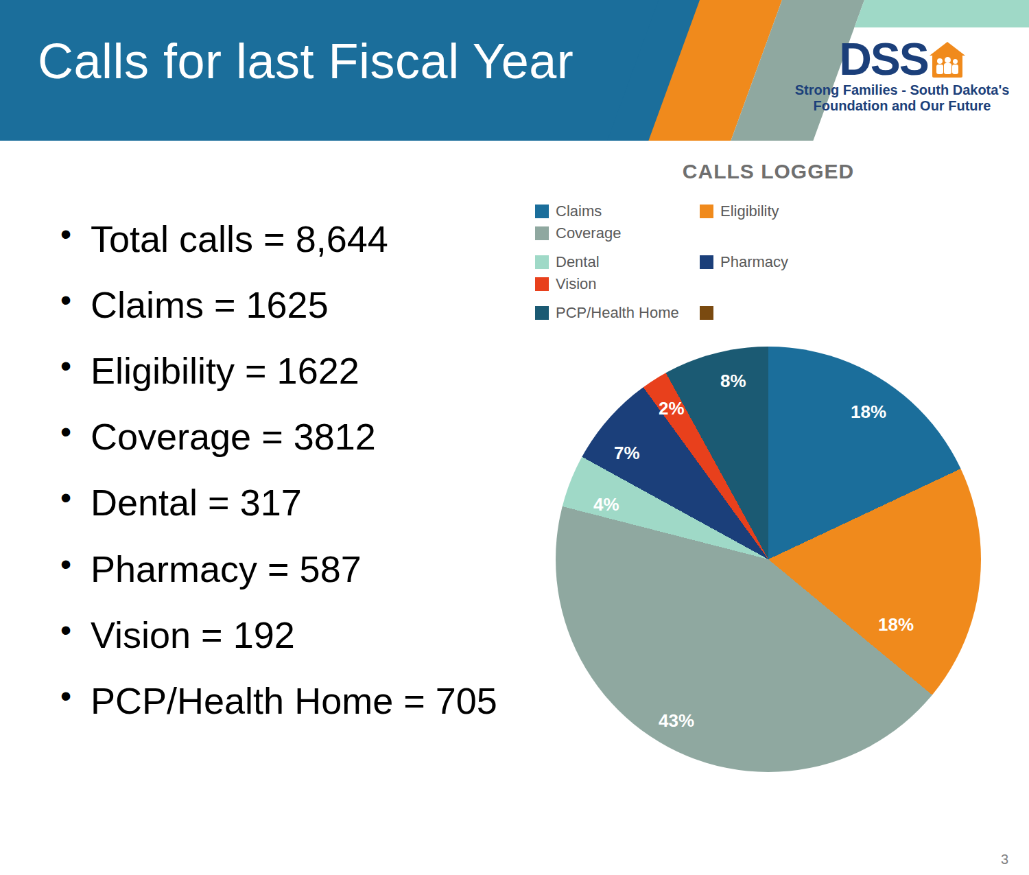Calls for last Fiscal Year
DSS
Strong Families - South Dakota's
Foundation and Our Future
Total calls = 8,644
Claims = 1625
Eligibility = 1622
Coverage = 3812
Dental = 317
Pharmacy = 587
Vision = 192
PCP/Health Home = 705
CALLS LOGGED
Claims
Eligibility
Coverage
Dental
Pharmacy
Vision
PCP/Health Home
18% 18% 43% 4% 7% 2% 8%
3